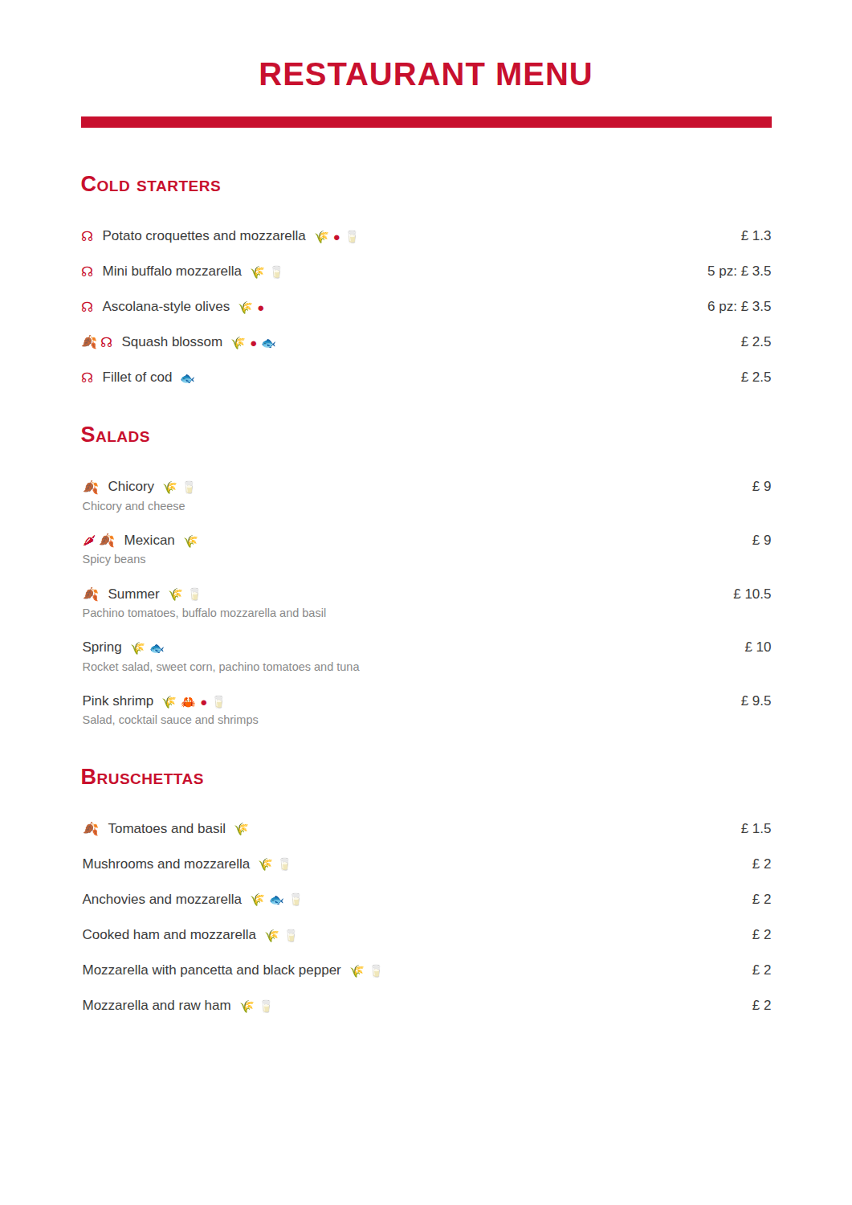Restaurant menu
Cold starters
☊ Potato croquettes and mozzarella 🌾●🥛
£ 1.3
☊ Mini buffalo mozzarella 🌾🥛
5 pz: £ 3.5
☊ Ascolana-style olives 🌾●
6 pz: £ 3.5
🍂☊ Squash blossom 🌾●🐟
£ 2.5
☊ Fillet of cod 🐟
£ 2.5
Salads
🍂 Chicory 🌾🥛
Chicory and cheese
£ 9
🌶🍂 Mexican 🌾
Spicy beans
£ 9
🍂 Summer 🌾🥛
Pachino tomatoes, buffalo mozzarella and basil
£ 10.5
Spring 🌾🐟
Rocket salad, sweet corn, pachino tomatoes and tuna
£ 10
Pink shrimp 🌾🦀●🥛
Salad, cocktail sauce and shrimps
£ 9.5
Bruschettas
🍂 Tomatoes and basil 🌾
£ 1.5
Mushrooms and mozzarella 🌾🥛
£ 2
Anchovies and mozzarella 🌾🐟🥛
£ 2
Cooked ham and mozzarella 🌾🥛
£ 2
Mozzarella with pancetta and black pepper 🌾🥛
£ 2
Mozzarella and raw ham 🌾🥛
£ 2